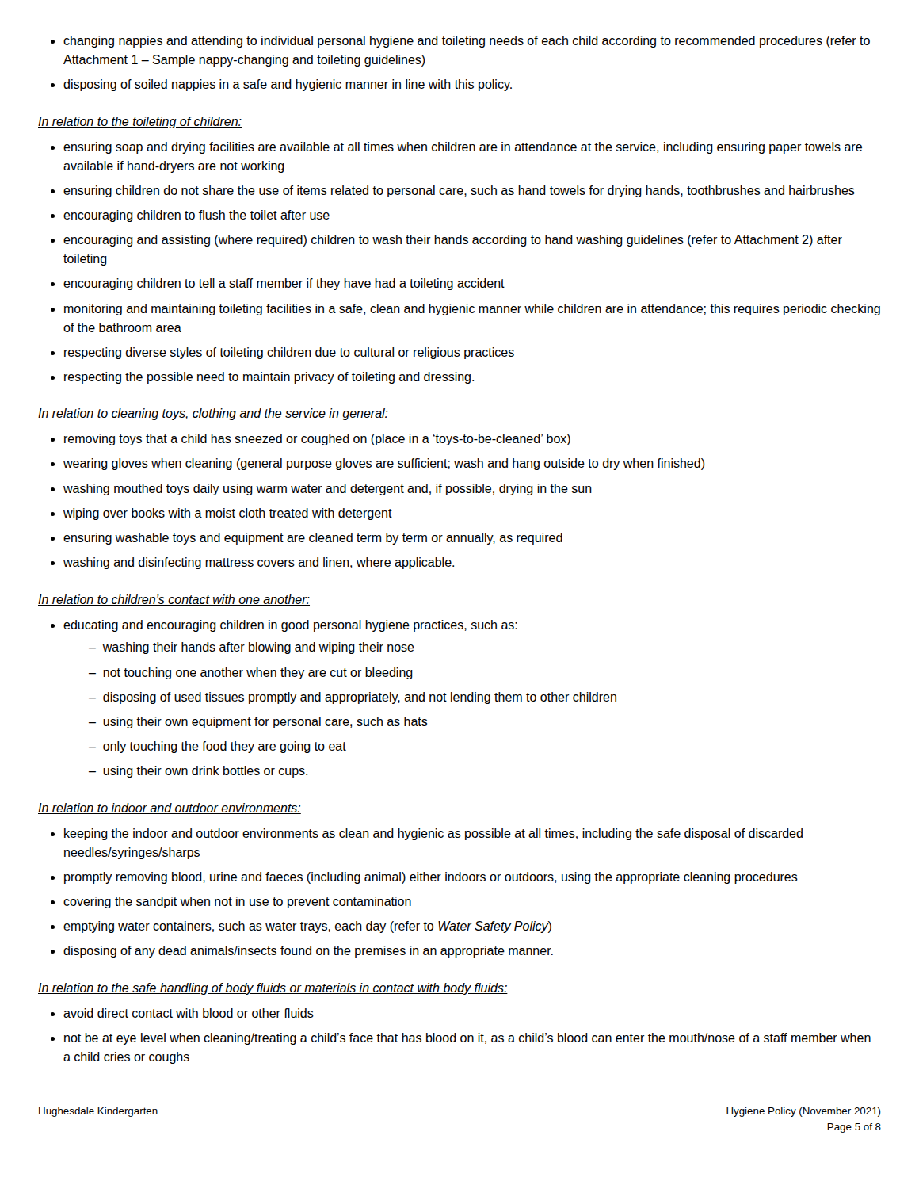changing nappies and attending to individual personal hygiene and toileting needs of each child according to recommended procedures (refer to Attachment 1 – Sample nappy-changing and toileting guidelines)
disposing of soiled nappies in a safe and hygienic manner in line with this policy.
In relation to the toileting of children:
ensuring soap and drying facilities are available at all times when children are in attendance at the service, including ensuring paper towels are available if hand-dryers are not working
ensuring children do not share the use of items related to personal care, such as hand towels for drying hands, toothbrushes and hairbrushes
encouraging children to flush the toilet after use
encouraging and assisting (where required) children to wash their hands according to hand washing guidelines (refer to Attachment 2) after toileting
encouraging children to tell a staff member if they have had a toileting accident
monitoring and maintaining toileting facilities in a safe, clean and hygienic manner while children are in attendance; this requires periodic checking of the bathroom area
respecting diverse styles of toileting children due to cultural or religious practices
respecting the possible need to maintain privacy of toileting and dressing.
In relation to cleaning toys, clothing and the service in general:
removing toys that a child has sneezed or coughed on (place in a ‘toys-to-be-cleaned’ box)
wearing gloves when cleaning (general purpose gloves are sufficient; wash and hang outside to dry when finished)
washing mouthed toys daily using warm water and detergent and, if possible, drying in the sun
wiping over books with a moist cloth treated with detergent
ensuring washable toys and equipment are cleaned term by term or annually, as required
washing and disinfecting mattress covers and linen, where applicable.
In relation to children’s contact with one another:
educating and encouraging children in good personal hygiene practices, such as:
washing their hands after blowing and wiping their nose
not touching one another when they are cut or bleeding
disposing of used tissues promptly and appropriately, and not lending them to other children
using their own equipment for personal care, such as hats
only touching the food they are going to eat
using their own drink bottles or cups.
In relation to indoor and outdoor environments:
keeping the indoor and outdoor environments as clean and hygienic as possible at all times, including the safe disposal of discarded needles/syringes/sharps
promptly removing blood, urine and faeces (including animal) either indoors or outdoors, using the appropriate cleaning procedures
covering the sandpit when not in use to prevent contamination
emptying water containers, such as water trays, each day (refer to Water Safety Policy)
disposing of any dead animals/insects found on the premises in an appropriate manner.
In relation to the safe handling of body fluids or materials in contact with body fluids:
avoid direct contact with blood or other fluids
not be at eye level when cleaning/treating a child’s face that has blood on it, as a child’s blood can enter the mouth/nose of a staff member when a child cries or coughs
Hughesdale Kindergarten
Hygiene Policy (November 2021)
Page 5 of 8